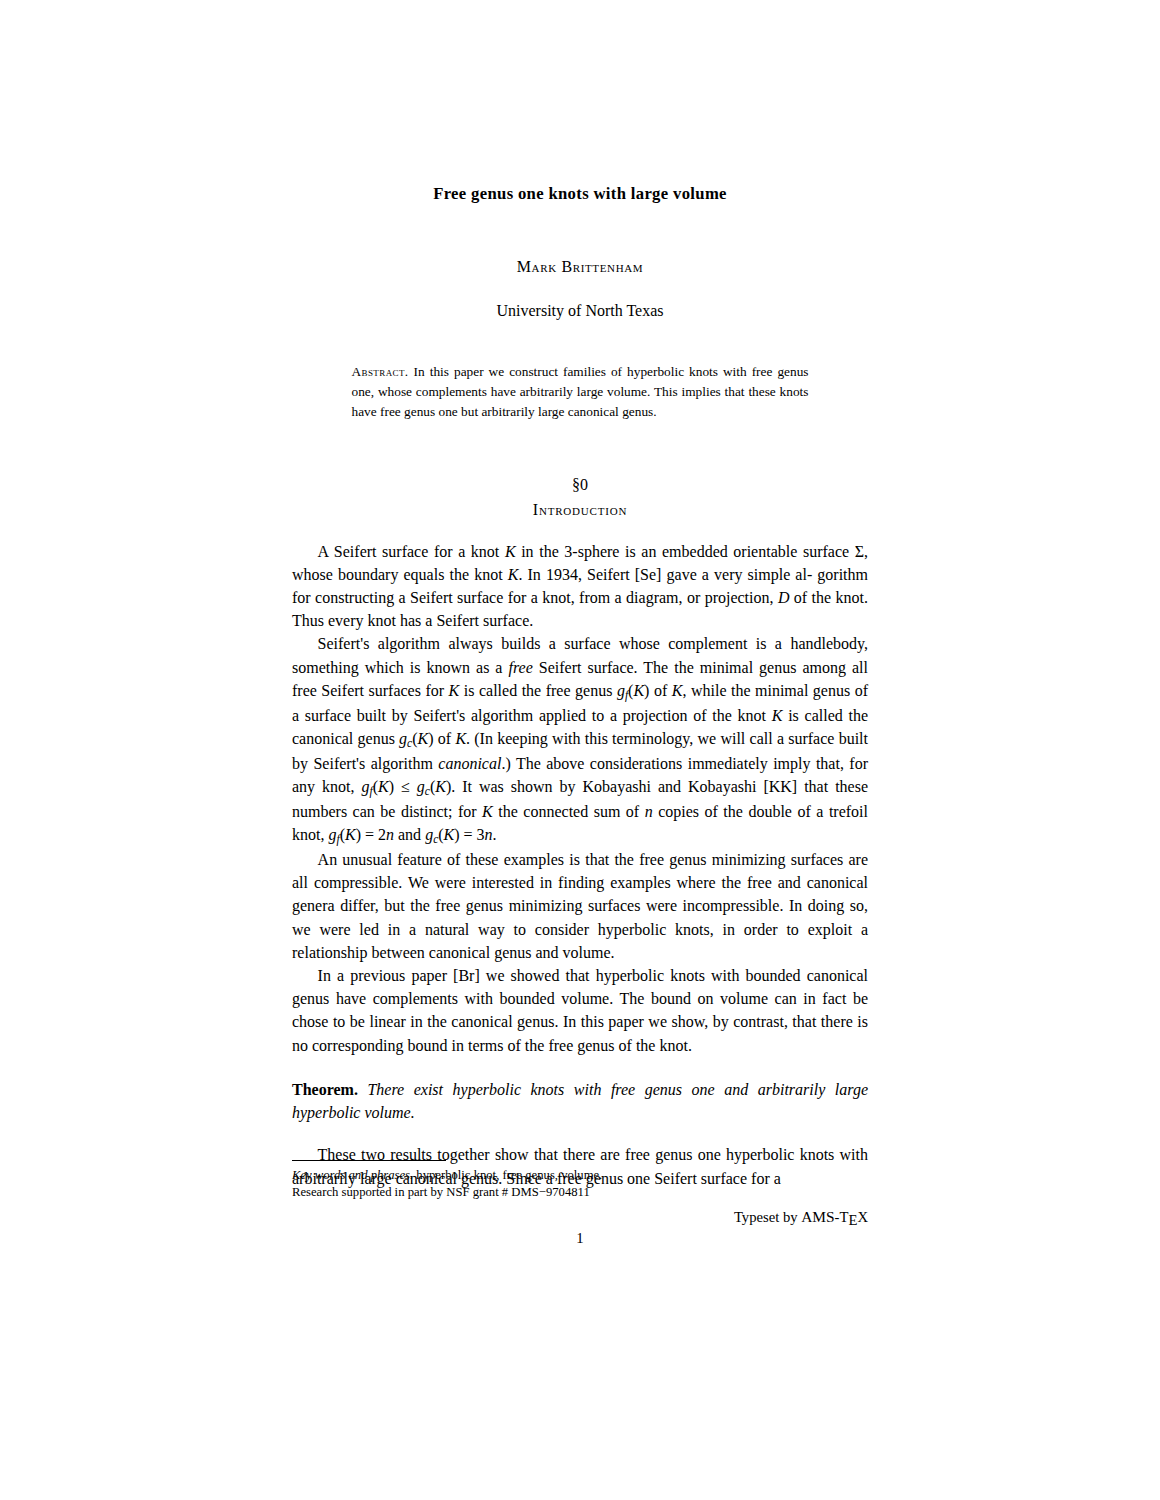Free genus one knots with large volume
Mark Brittenham
University of North Texas
Abstract. In this paper we construct families of hyperbolic knots with free genus one, whose complements have arbitrarily large volume. This implies that these knots have free genus one but arbitrarily large canonical genus.
§0 Introduction
A Seifert surface for a knot K in the 3-sphere is an embedded orientable surface Σ, whose boundary equals the knot K. In 1934, Seifert [Se] gave a very simple al- gorithm for constructing a Seifert surface for a knot, from a diagram, or projection, D of the knot. Thus every knot has a Seifert surface.
Seifert's algorithm always builds a surface whose complement is a handlebody, something which is known as a free Seifert surface. The the minimal genus among all free Seifert surfaces for K is called the free genus gf(K) of K, while the minimal genus of a surface built by Seifert's algorithm applied to a projection of the knot K is called the canonical genus gc(K) of K. (In keeping with this terminology, we will call a surface built by Seifert's algorithm canonical.) The above considerations immediately imply that, for any knot, gf(K) ≤ gc(K). It was shown by Kobayashi and Kobayashi [KK] that these numbers can be distinct; for K the connected sum of n copies of the double of a trefoil knot, gf(K) = 2n and gc(K) = 3n.
An unusual feature of these examples is that the free genus minimizing surfaces are all compressible. We were interested in finding examples where the free and canonical genera differ, but the free genus minimizing surfaces were incompressible. In doing so, we were led in a natural way to consider hyperbolic knots, in order to exploit a relationship between canonical genus and volume.
In a previous paper [Br] we showed that hyperbolic knots with bounded canonical genus have complements with bounded volume. The bound on volume can in fact be chose to be linear in the canonical genus. In this paper we show, by contrast, that there is no corresponding bound in terms of the free genus of the knot.
Theorem. There exist hyperbolic knots with free genus one and arbitrarily large hyperbolic volume.
These two results together show that there are free genus one hyperbolic knots with arbitrarily large canonical genus. Since a free genus one Seifert surface for a
Key words and phrases. hyperbolic knot, free genus, volume.
Research supported in part by NSF grant # DMS−9704811
Typeset by AMS-TEX
1